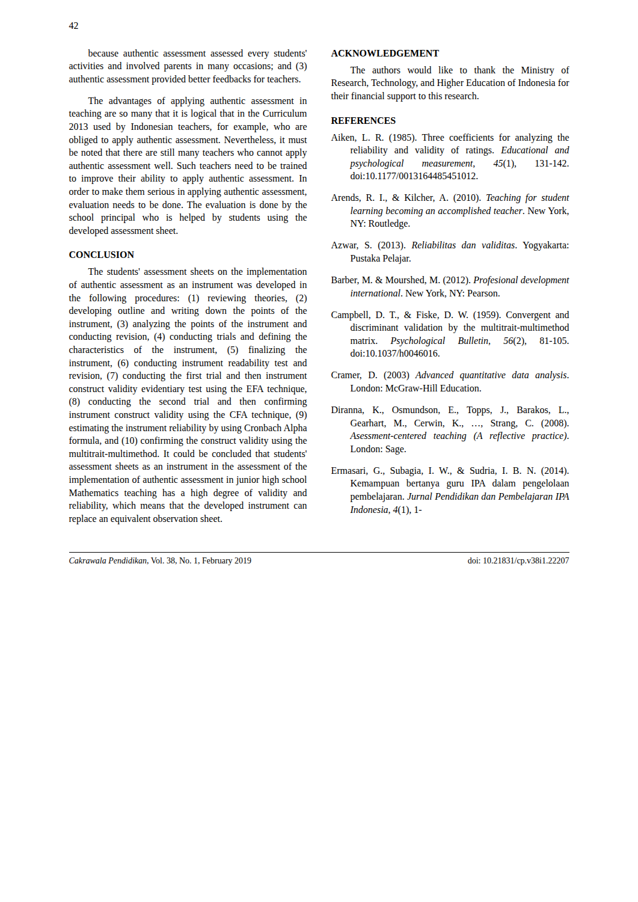42
because authentic assessment assessed every students' activities and involved parents in many occasions; and (3) authentic assessment provided better feedbacks for teachers.
The advantages of applying authentic assessment in teaching are so many that it is logical that in the Curriculum 2013 used by Indonesian teachers, for example, who are obliged to apply authentic assessment. Nevertheless, it must be noted that there are still many teachers who cannot apply authentic assessment well. Such teachers need to be trained to improve their ability to apply authentic assessment. In order to make them serious in applying authentic assessment, evaluation needs to be done. The evaluation is done by the school principal who is helped by students using the developed assessment sheet.
Conclusion
The students' assessment sheets on the implementation of authentic assessment as an instrument was developed in the following procedures: (1) reviewing theories, (2) developing outline and writing down the points of the instrument, (3) analyzing the points of the instrument and conducting revision, (4) conducting trials and defining the characteristics of the instrument, (5) finalizing the instrument, (6) conducting instrument readability test and revision, (7) conducting the first trial and then instrument construct validity evidentiary test using the EFA technique, (8) conducting the second trial and then confirming instrument construct validity using the CFA technique, (9) estimating the instrument reliability by using Cronbach Alpha formula, and (10) confirming the construct validity using the multitrait-multimethod. It could be concluded that students' assessment sheets as an instrument in the assessment of the implementation of authentic assessment in junior high school Mathematics teaching has a high degree of validity and reliability, which means that the developed instrument can replace an equivalent observation sheet.
Acknowledgement
The authors would like to thank the Ministry of Research, Technology, and Higher Education of Indonesia for their financial support to this research.
References
Aiken, L. R. (1985). Three coefficients for analyzing the reliability and validity of ratings. Educational and psychological measurement, 45(1), 131-142. doi:10.1177/0013164485451012.
Arends, R. I., & Kilcher, A. (2010). Teaching for student learning becoming an accomplished teacher. New York, NY: Routledge.
Azwar, S. (2013). Reliabilitas dan validitas. Yogyakarta: Pustaka Pelajar.
Barber, M. & Mourshed, M. (2012). Profesional development international. New York, NY: Pearson.
Campbell, D. T., & Fiske, D. W. (1959). Convergent and discriminant validation by the multitrait-multimethod matrix. Psychological Bulletin, 56(2), 81-105. doi:10.1037/h0046016.
Cramer, D. (2003) Advanced quantitative data analysis. London: McGraw-Hill Education.
Diranna, K., Osmundson, E., Topps, J., Barakos, L., Gearhart, M., Cerwin, K., …, Strang, C. (2008). Asessment-centered teaching (A reflective practice). London: Sage.
Ermasari, G., Subagia, I. W., & Sudria, I. B. N. (2014). Kemampuan bertanya guru IPA dalam pengelolaan pembelajaran. Jurnal Pendidikan dan Pembelajaran IPA Indonesia, 4(1), 1-
Cakrawala Pendidikan, Vol. 38, No. 1, February 2019
doi: 10.21831/cp.v38i1.22207